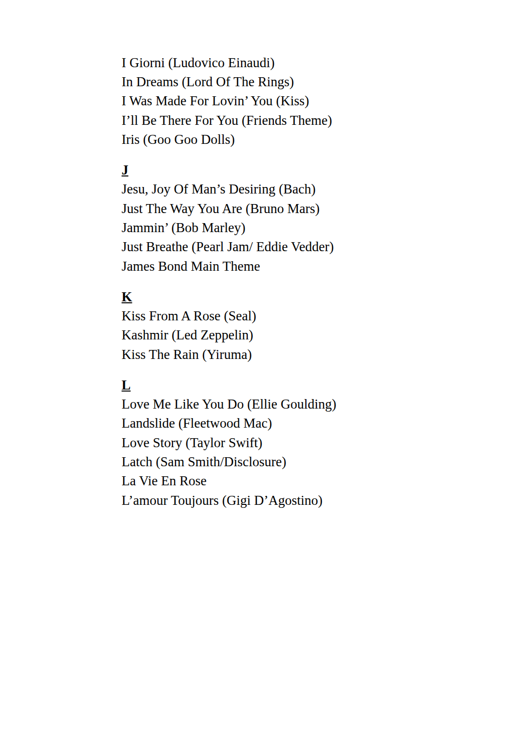I Giorni (Ludovico Einaudi)
In Dreams (Lord Of The Rings)
I Was Made For Lovin’ You (Kiss)
I’ll Be There For You (Friends Theme)
Iris (Goo Goo Dolls)
J
Jesu, Joy Of Man’s Desiring (Bach)
Just The Way You Are (Bruno Mars)
Jammin’ (Bob Marley)
Just Breathe (Pearl Jam/ Eddie Vedder)
James Bond Main Theme
K
Kiss From A Rose (Seal)
Kashmir (Led Zeppelin)
Kiss The Rain (Yiruma)
L
Love Me Like You Do (Ellie Goulding)
Landslide (Fleetwood Mac)
Love Story (Taylor Swift)
Latch (Sam Smith/Disclosure)
La Vie En Rose
L’amour Toujours (Gigi D’Agostino)